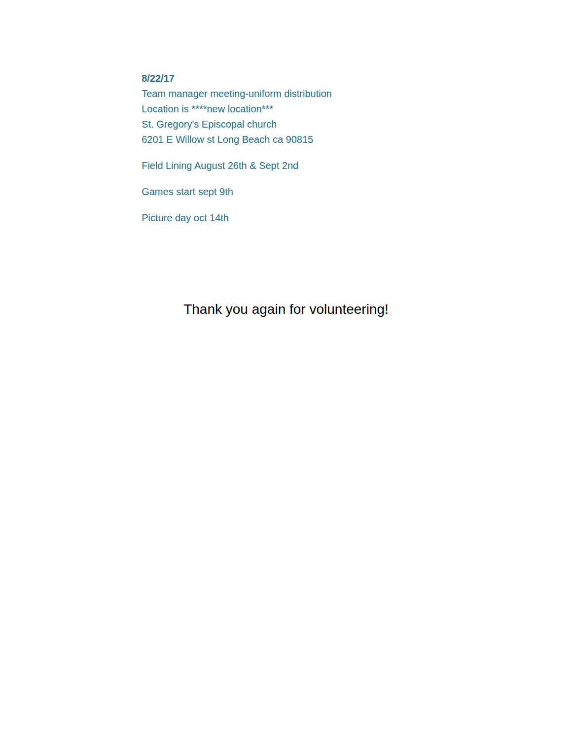8/22/17
Team manager meeting-uniform distribution
Location is ****new location***
St. Gregory's Episcopal church
6201 E Willow st Long Beach ca 90815
Field Lining August 26th & Sept 2nd
Games start sept 9th
Picture day oct 14th
Thank you again for volunteering!